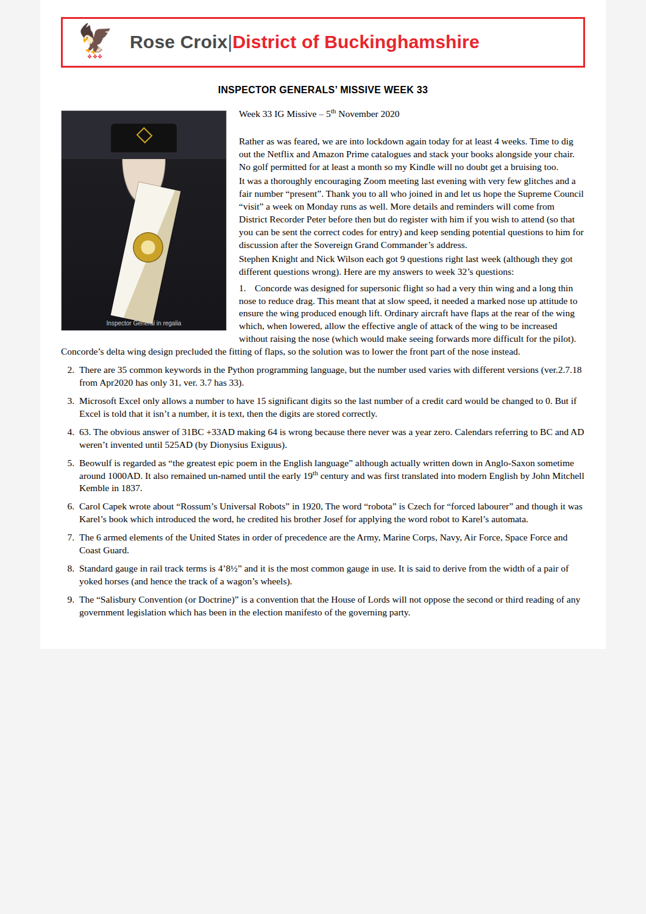🦅 ❖❖❖
Rose Croix|District of Buckinghamshire
INSPECTOR GENERALS’ MISSIVE WEEK 33
Inspector General in regalia
Week 33 IG Missive – 5th November 2020
Rather as was feared, we are into lockdown again today for at least 4 weeks. Time to dig out the Netflix and Amazon Prime catalogues and stack your books alongside your chair. No golf permitted for at least a month so my Kindle will no doubt get a bruising too.
It was a thoroughly encouraging Zoom meeting last evening with very few glitches and a fair number “present”. Thank you to all who joined in and let us hope the Supreme Council “visit” a week on Monday runs as well. More details and reminders will come from District Recorder Peter before then but do register with him if you wish to attend (so that you can be sent the correct codes for entry) and keep sending potential questions to him for discussion after the Sovereign Grand Commander’s address.
Stephen Knight and Nick Wilson each got 9 questions right last week (although they got different questions wrong). Here are my answers to week 32’s questions:
1. Concorde was designed for supersonic flight so had a very thin wing and a long thin nose to reduce drag. This meant that at slow speed, it needed a marked nose up attitude to ensure the wing produced enough lift. Ordinary aircraft have flaps at the rear of the wing which, when lowered, allow the effective angle of attack of the wing to be increased without raising the nose (which would make seeing forwards more difficult for the pilot). Concorde’s delta wing design precluded the fitting of flaps, so the solution was to lower the front part of the nose instead.
There are 35 common keywords in the Python programming language, but the number used varies with different versions (ver.2.7.18 from Apr2020 has only 31, ver. 3.7 has 33).
Microsoft Excel only allows a number to have 15 significant digits so the last number of a credit card would be changed to 0. But if Excel is told that it isn’t a number, it is text, then the digits are stored correctly.
63. The obvious answer of 31BC +33AD making 64 is wrong because there never was a year zero. Calendars referring to BC and AD weren’t invented until 525AD (by Dionysius Exiguus).
Beowulf is regarded as “the greatest epic poem in the English language” although actually written down in Anglo-Saxon sometime around 1000AD. It also remained un-named until the early 19th century and was first translated into modern English by John Mitchell Kemble in 1837.
Carol Capek wrote about “Rossum’s Universal Robots” in 1920, The word “robota” is Czech for “forced labourer” and though it was Karel’s book which introduced the word, he credited his brother Josef for applying the word robot to Karel’s automata.
The 6 armed elements of the United States in order of precedence are the Army, Marine Corps, Navy, Air Force, Space Force and Coast Guard.
Standard gauge in rail track terms is 4’8½” and it is the most common gauge in use. It is said to derive from the width of a pair of yoked horses (and hence the track of a wagon’s wheels).
The “Salisbury Convention (or Doctrine)” is a convention that the House of Lords will not oppose the second or third reading of any government legislation which has been in the election manifesto of the governing party.